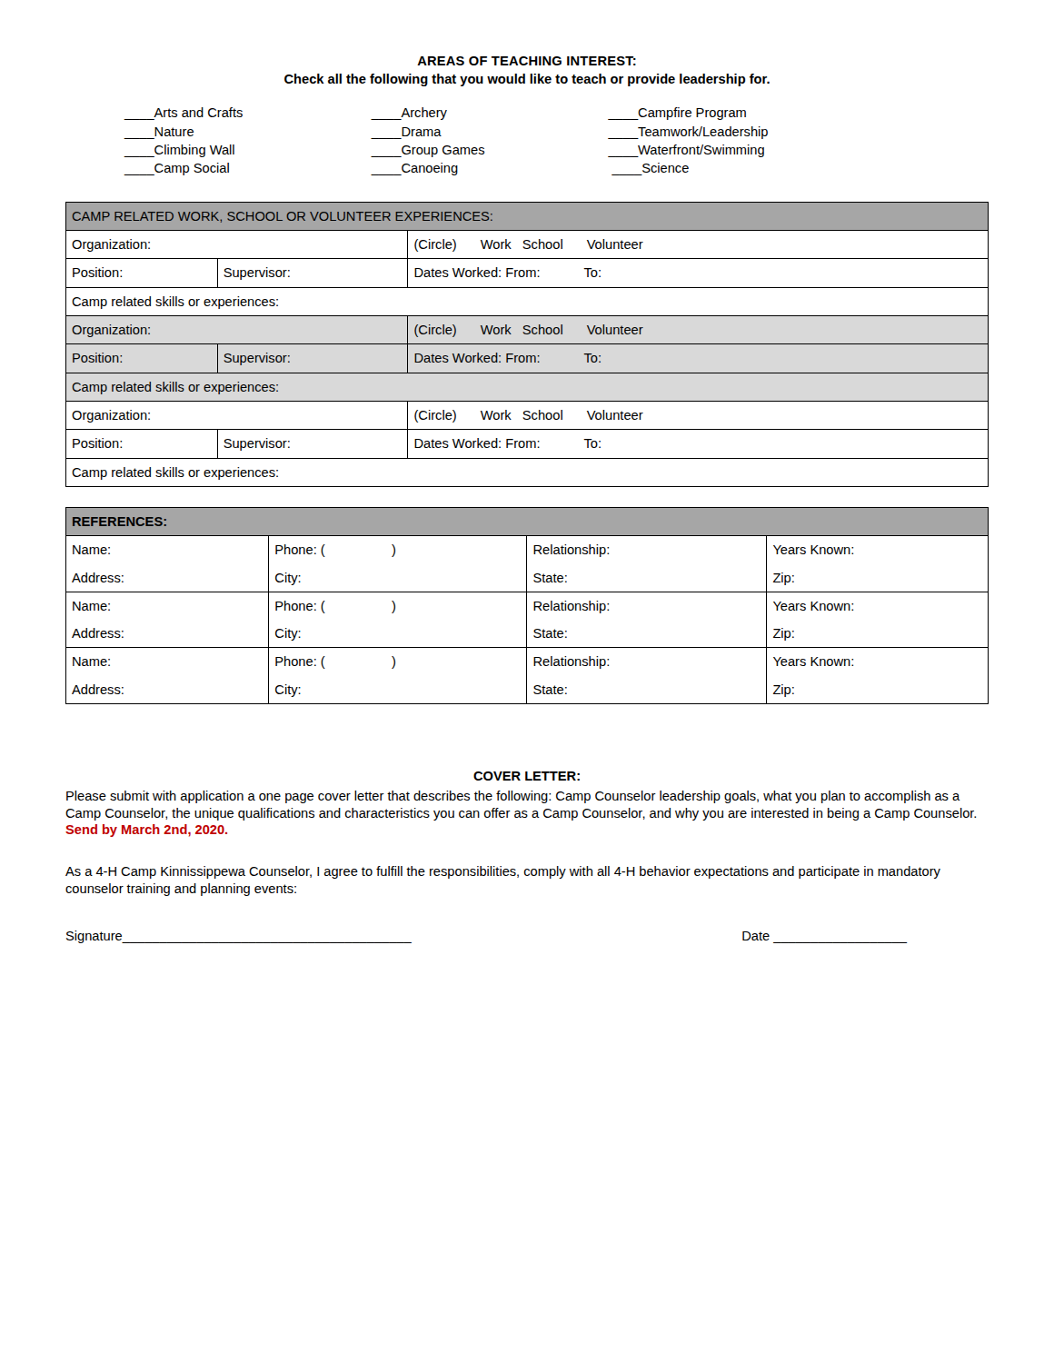AREAS OF TEACHING INTEREST:
Check all the following that you would like to teach or provide leadership for.
| ____ Arts and Crafts | ____ Archery | ____ Campfire Program |
| ____ Nature | ____ Drama | ____ Teamwork/Leadership |
| ____ Climbing Wall | ____ Group Games | ____ Waterfront/Swimming |
| ____ Camp Social | ____ Canoeing | ____ Science |
| CAMP RELATED WORK, SCHOOL OR VOLUNTEER EXPERIENCES: |
| --- |
| Organization: | (Circle) Work School Volunteer |
| Position: | Supervisor: | Dates Worked: From: To: |
| Camp related skills or experiences: |
| Organization: | (Circle) Work School Volunteer |
| Position: | Supervisor: | Dates Worked: From: To: |
| Camp related skills or experiences: |
| Organization: | (Circle) Work School Volunteer |
| Position: | Supervisor: | Dates Worked: From: To: |
| Camp related skills or experiences: |
| REFERENCES: |
| --- |
| Name: | Phone: ( ) | Relationship: | Years Known: |
| Address: | City: | State: | Zip: |
| Name: | Phone: ( ) | Relationship: | Years Known: |
| Address: | City: | State: | Zip: |
| Name: | Phone: ( ) | Relationship: | Years Known: |
| Address: | City: | State: | Zip: |
COVER LETTER:
Please submit with application a one page cover letter that describes the following: Camp Counselor leadership goals, what you plan to accomplish as a Camp Counselor, the unique qualifications and characteristics you can offer as a Camp Counselor, and why you are interested in being a Camp Counselor. Send by March 2nd, 2020.
As a 4-H Camp Kinnissippewa Counselor, I agree to fulfill the responsibilities, comply with all 4-H behavior expectations and participate in mandatory counselor training and planning events:
Signature_______________________________________
Date __________________